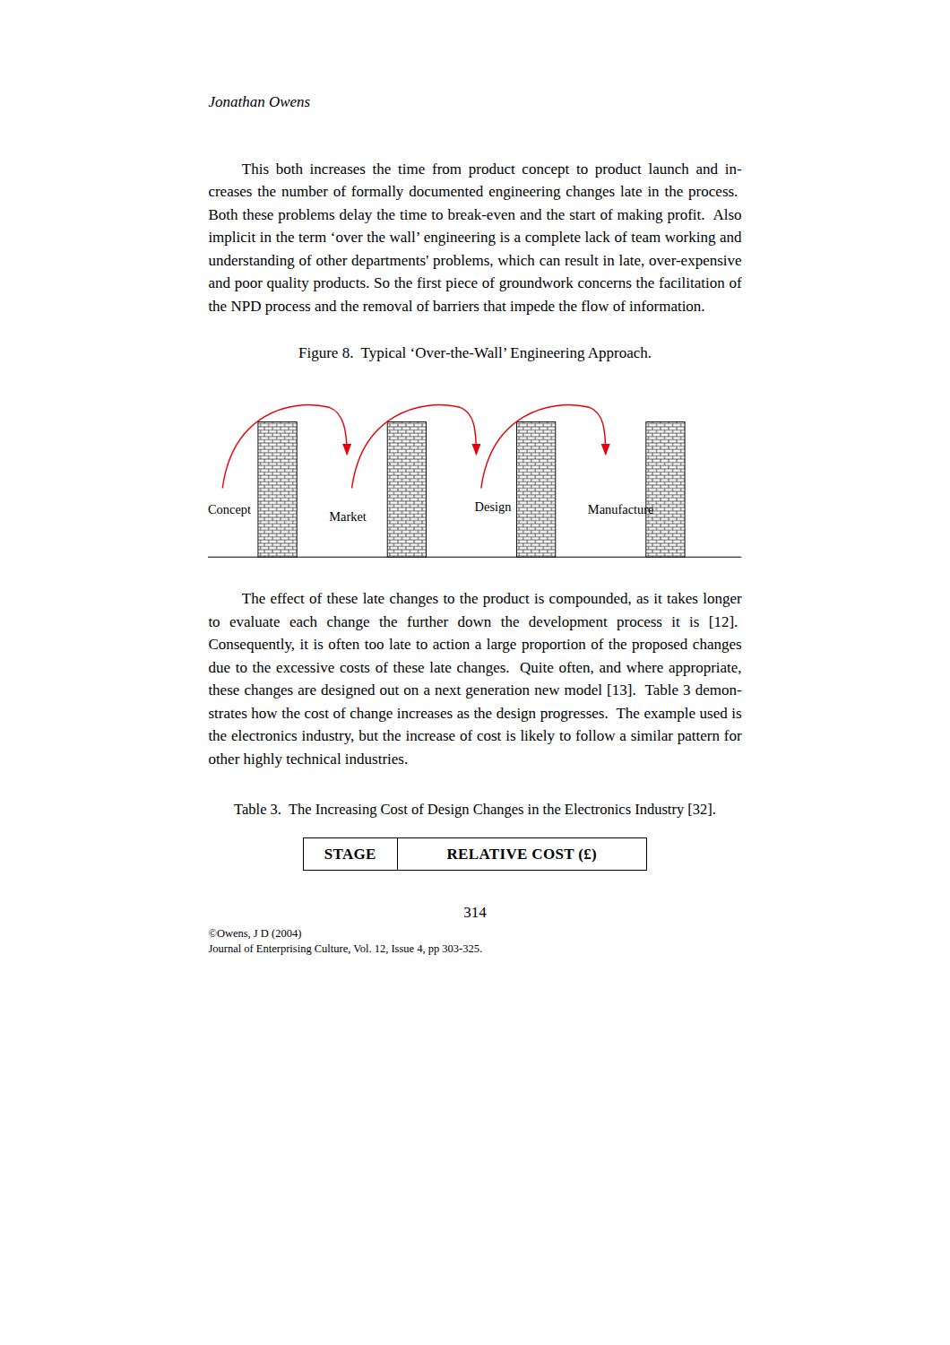Jonathan Owens
This both increases the time from product concept to product launch and increases the number of formally documented engineering changes late in the process. Both these problems delay the time to break-even and the start of making profit. Also implicit in the term ‘over the wall’ engineering is a complete lack of team working and understanding of other departments' problems, which can result in late, over-expensive and poor quality products. So the first piece of groundwork concerns the facilitation of the NPD process and the removal of barriers that impede the flow of information.
Figure 8. Typical ‘Over-the-Wall’ Engineering Approach.
Concept Market Design Manufacture
The effect of these late changes to the product is compounded, as it takes longer to evaluate each change the further down the development process it is [12]. Consequently, it is often too late to action a large proportion of the proposed changes due to the excessive costs of these late changes. Quite often, and where appropriate, these changes are designed out on a next generation new model [13]. Table 3 demonstrates how the cost of change increases as the design progresses. The example used is the electronics industry, but the increase of cost is likely to follow a similar pattern for other highly technical industries.
Table 3. The Increasing Cost of Design Changes in the Electronics Industry [32].
| STAGE | RELATIVE COST (£) |
| --- | --- |
314
©Owens, J D (2004)
Journal of Enterprising Culture, Vol. 12, Issue 4, pp 303-325.